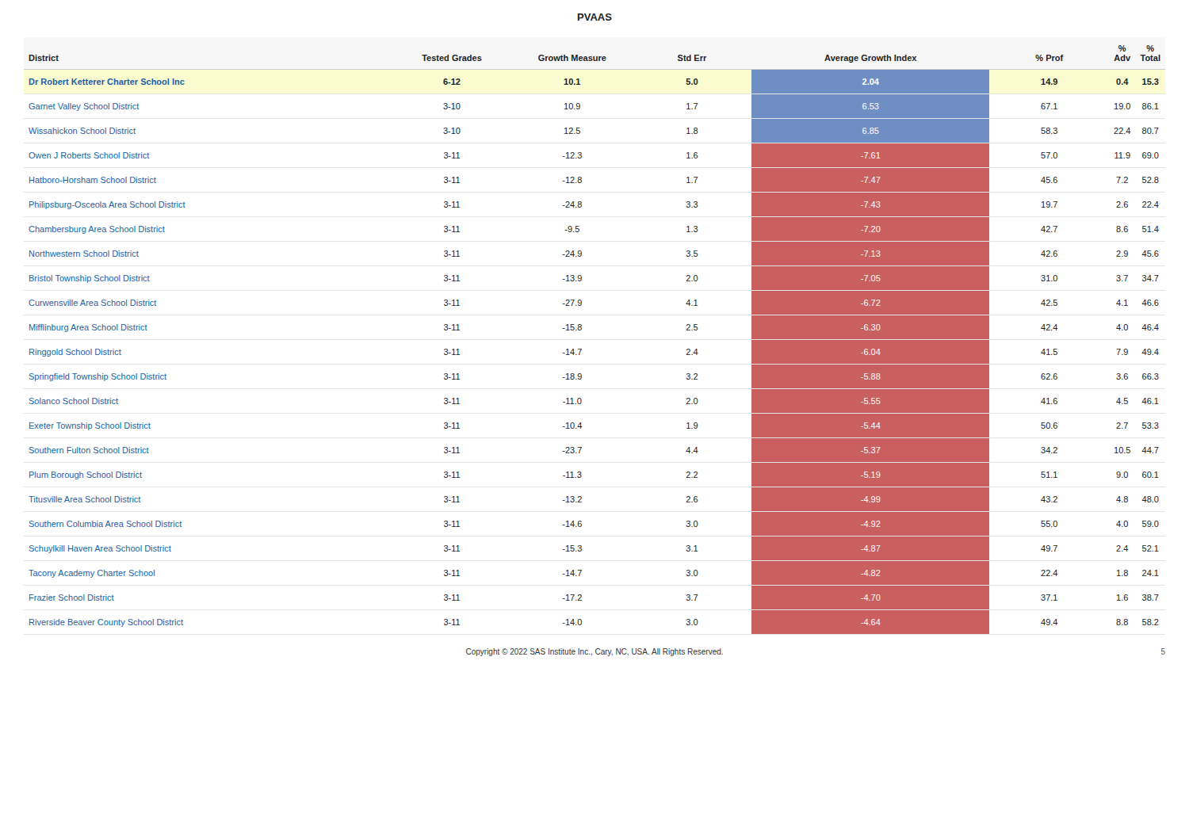PVAAS
| District | Tested Grades | Growth Measure | Std Err | Average Growth Index | % Prof | % Adv | % Total |
| --- | --- | --- | --- | --- | --- | --- | --- |
| Dr Robert Ketterer Charter School Inc | 6-12 | 10.1 | 5.0 | 2.04 | 14.9 | 0.4 | 15.3 |
| Garnet Valley School District | 3-10 | 10.9 | 1.7 | 6.53 | 67.1 | 19.0 | 86.1 |
| Wissahickon School District | 3-10 | 12.5 | 1.8 | 6.85 | 58.3 | 22.4 | 80.7 |
| Owen J Roberts School District | 3-11 | -12.3 | 1.6 | -7.61 | 57.0 | 11.9 | 69.0 |
| Hatboro-Horsham School District | 3-11 | -12.8 | 1.7 | -7.47 | 45.6 | 7.2 | 52.8 |
| Philipsburg-Osceola Area School District | 3-11 | -24.8 | 3.3 | -7.43 | 19.7 | 2.6 | 22.4 |
| Chambersburg Area School District | 3-11 | -9.5 | 1.3 | -7.20 | 42.7 | 8.6 | 51.4 |
| Northwestern School District | 3-11 | -24.9 | 3.5 | -7.13 | 42.6 | 2.9 | 45.6 |
| Bristol Township School District | 3-11 | -13.9 | 2.0 | -7.05 | 31.0 | 3.7 | 34.7 |
| Curwensville Area School District | 3-11 | -27.9 | 4.1 | -6.72 | 42.5 | 4.1 | 46.6 |
| Mifflinburg Area School District | 3-11 | -15.8 | 2.5 | -6.30 | 42.4 | 4.0 | 46.4 |
| Ringgold School District | 3-11 | -14.7 | 2.4 | -6.04 | 41.5 | 7.9 | 49.4 |
| Springfield Township School District | 3-11 | -18.9 | 3.2 | -5.88 | 62.6 | 3.6 | 66.3 |
| Solanco School District | 3-11 | -11.0 | 2.0 | -5.55 | 41.6 | 4.5 | 46.1 |
| Exeter Township School District | 3-11 | -10.4 | 1.9 | -5.44 | 50.6 | 2.7 | 53.3 |
| Southern Fulton School District | 3-11 | -23.7 | 4.4 | -5.37 | 34.2 | 10.5 | 44.7 |
| Plum Borough School District | 3-11 | -11.3 | 2.2 | -5.19 | 51.1 | 9.0 | 60.1 |
| Titusville Area School District | 3-11 | -13.2 | 2.6 | -4.99 | 43.2 | 4.8 | 48.0 |
| Southern Columbia Area School District | 3-11 | -14.6 | 3.0 | -4.92 | 55.0 | 4.0 | 59.0 |
| Schuylkill Haven Area School District | 3-11 | -15.3 | 3.1 | -4.87 | 49.7 | 2.4 | 52.1 |
| Tacony Academy Charter School | 3-11 | -14.7 | 3.0 | -4.82 | 22.4 | 1.8 | 24.1 |
| Frazier School District | 3-11 | -17.2 | 3.7 | -4.70 | 37.1 | 1.6 | 38.7 |
| Riverside Beaver County School District | 3-11 | -14.0 | 3.0 | -4.64 | 49.4 | 8.8 | 58.2 |
Copyright © 2022 SAS Institute Inc., Cary, NC, USA. All Rights Reserved. 5